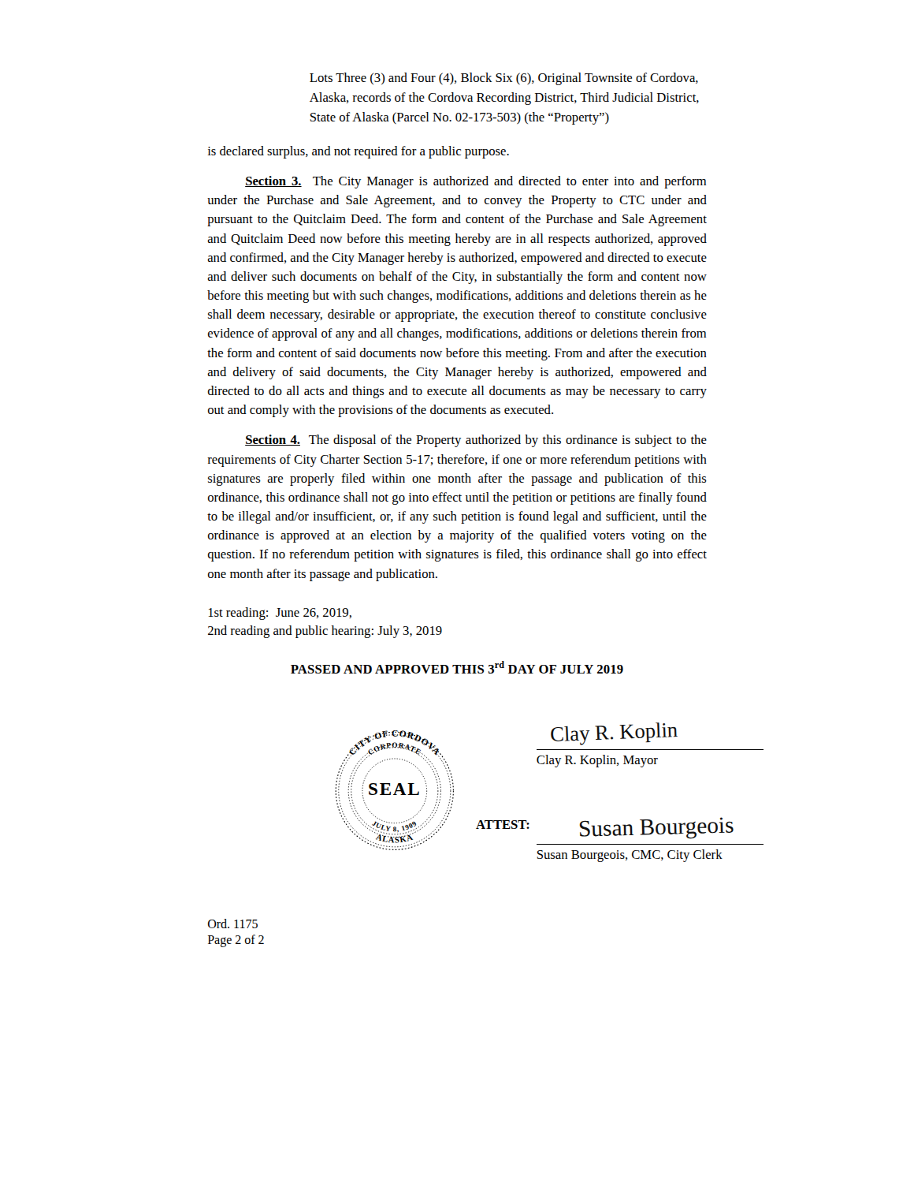Lots Three (3) and Four (4), Block Six (6), Original Townsite of Cordova,
Alaska, records of the Cordova Recording District, Third Judicial District,
State of Alaska (Parcel No. 02-173-503) (the “Property”)
is declared surplus, and not required for a public purpose.
Section 3. The City Manager is authorized and directed to enter into and perform under the Purchase and Sale Agreement, and to convey the Property to CTC under and pursuant to the Quitclaim Deed. The form and content of the Purchase and Sale Agreement and Quitclaim Deed now before this meeting hereby are in all respects authorized, approved and confirmed, and the City Manager hereby is authorized, empowered and directed to execute and deliver such documents on behalf of the City, in substantially the form and content now before this meeting but with such changes, modifications, additions and deletions therein as he shall deem necessary, desirable or appropriate, the execution thereof to constitute conclusive evidence of approval of any and all changes, modifications, additions or deletions therein from the form and content of said documents now before this meeting. From and after the execution and delivery of said documents, the City Manager hereby is authorized, empowered and directed to do all acts and things and to execute all documents as may be necessary to carry out and comply with the provisions of the documents as executed.
Section 4. The disposal of the Property authorized by this ordinance is subject to the requirements of City Charter Section 5-17; therefore, if one or more referendum petitions with signatures are properly filed within one month after the passage and publication of this ordinance, this ordinance shall not go into effect until the petition or petitions are finally found to be illegal and/or insufficient, or, if any such petition is found legal and sufficient, until the ordinance is approved at an election by a majority of the qualified voters voting on the question. If no referendum petition with signatures is filed, this ordinance shall go into effect one month after its passage and publication.
1st reading: June 26, 2019,
2nd reading and public hearing: July 3, 2019
PASSED AND APPROVED THIS 3rd DAY OF JULY 2019
CITY OF CORDOVA ALASKA CORPORATE JULY 8, 1909 SEAL
Clay R. Koplin
Clay R. Koplin, Mayor
ATTEST:
Susan Bourgeois
Susan Bourgeois, CMC, City Clerk
Ord. 1175
Page 2 of 2